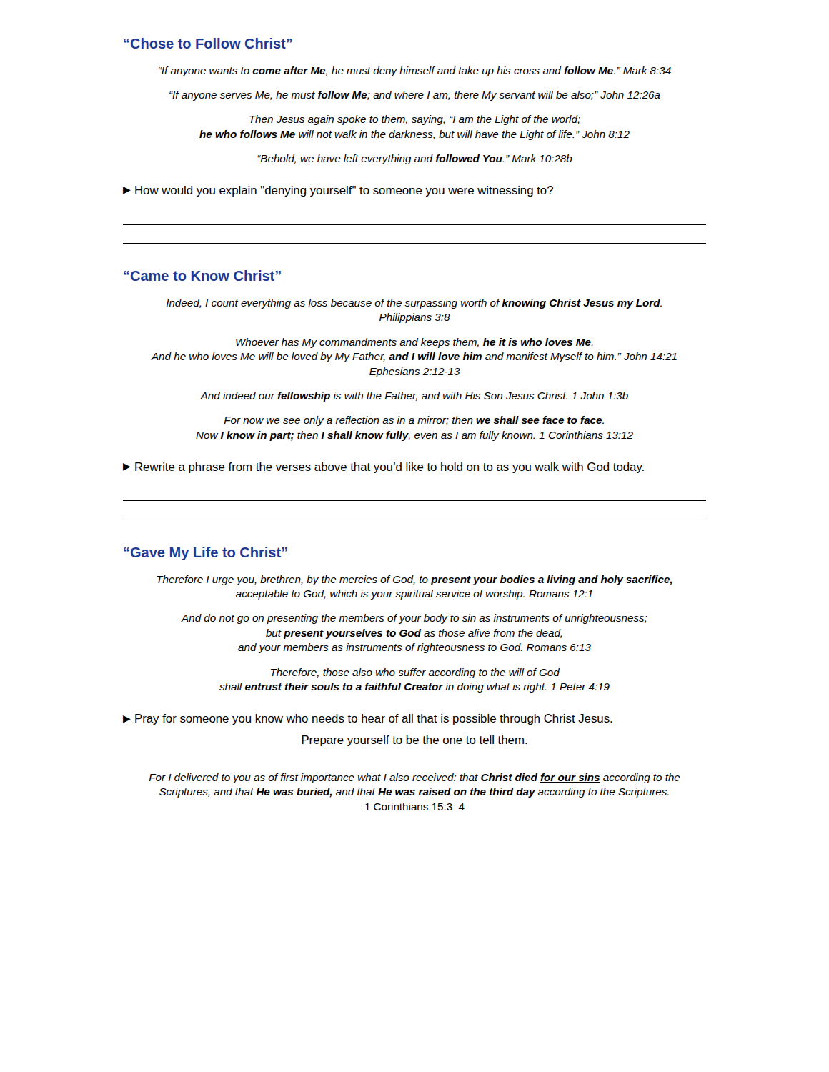“Chose to Follow Christ”
“If anyone wants to come after Me, he must deny himself and take up his cross and follow Me.” Mark 8:34
“If anyone serves Me, he must follow Me; and where I am, there My servant will be also;” John 12:26a
Then Jesus again spoke to them, saying, “I am the Light of the world;
he who follows Me will not walk in the darkness, but will have the Light of life.” John 8:12
“Behold, we have left everything and followed You.” Mark 10:28b
▶How would you explain "denying yourself" to someone you were witnessing to?
“Came to Know Christ”
Indeed, I count everything as loss because of the surpassing worth of knowing Christ Jesus my Lord. Philippians 3:8
Whoever has My commandments and keeps them, he it is who loves Me.
And he who loves Me will be loved by My Father, and I will love him and manifest Myself to him.” John 14:21
Ephesians 2:12-13
And indeed our fellowship is with the Father, and with His Son Jesus Christ. 1 John 1:3b
For now we see only a reflection as in a mirror; then we shall see face to face.
Now I know in part; then I shall know fully, even as I am fully known. 1 Corinthians 13:12
▶Rewrite a phrase from the verses above that you’d like to hold on to as you walk with God today.
“Gave My Life to Christ”
Therefore I urge you, brethren, by the mercies of God, to present your bodies a living and holy sacrifice,
acceptable to God, which is your spiritual service of worship. Romans 12:1
And do not go on presenting the members of your body to sin as instruments of unrighteousness;
but present yourselves to God as those alive from the dead,
and your members as instruments of righteousness to God. Romans 6:13
Therefore, those also who suffer according to the will of God
shall entrust their souls to a faithful Creator in doing what is right. 1 Peter 4:19
▶Pray for someone you know who needs to hear of all that is possible through Christ Jesus.
Prepare yourself to be the one to tell them.
For I delivered to you as of first importance what I also received: that Christ died for our sins according to the Scriptures, and that He was buried, and that He was raised on the third day according to the Scriptures.
1 Corinthians 15:3–4